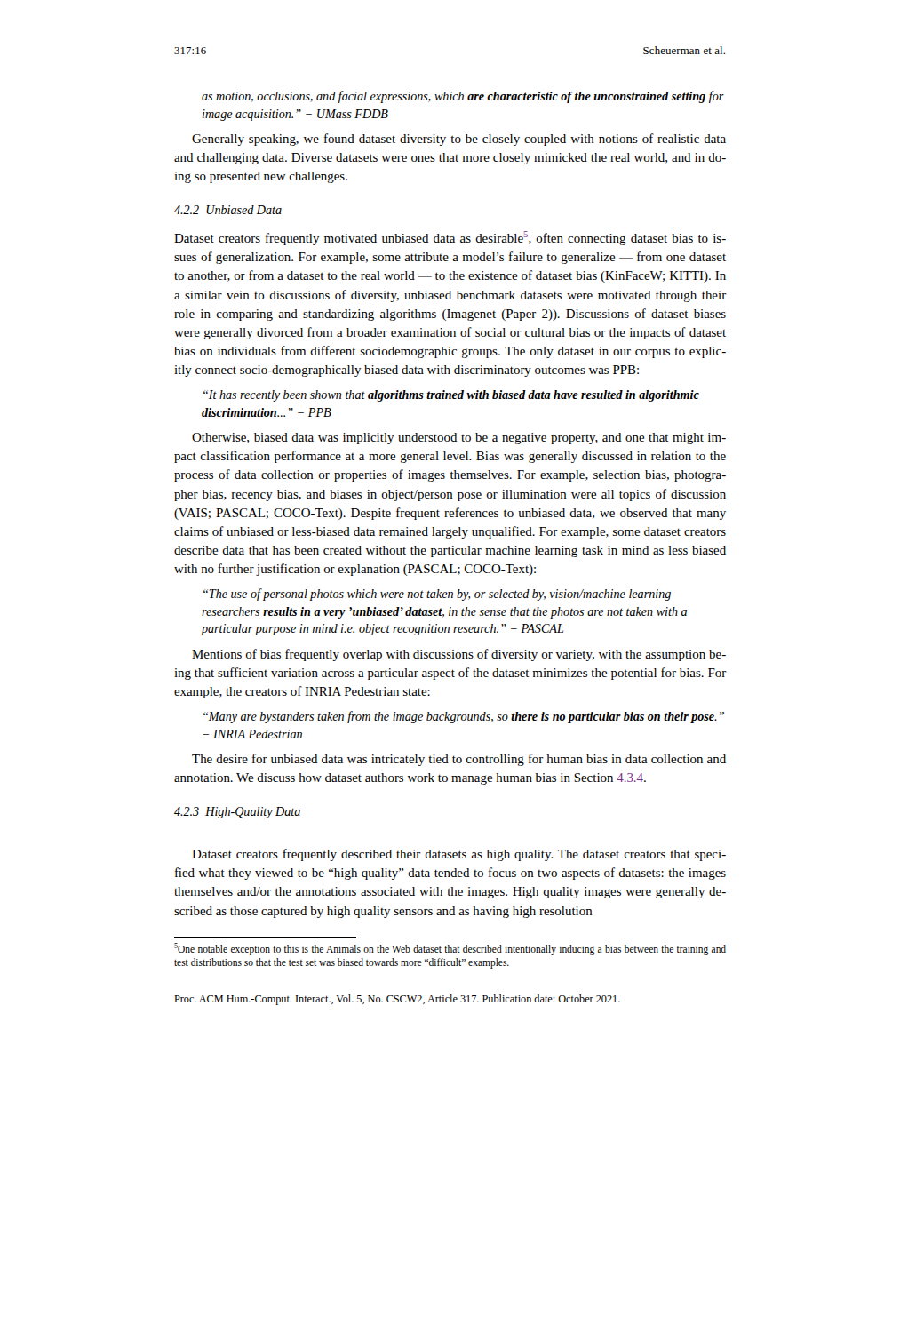317:16 Scheuerman et al.
as motion, occlusions, and facial expressions, which are characteristic of the unconstrained setting for image acquisition.” − UMass FDDB
Generally speaking, we found dataset diversity to be closely coupled with notions of realistic data and challenging data. Diverse datasets were ones that more closely mimicked the real world, and in doing so presented new challenges.
4.2.2 Unbiased Data
Dataset creators frequently motivated unbiased data as desirable5, often connecting dataset bias to issues of generalization. For example, some attribute a model’s failure to generalize — from one dataset to another, or from a dataset to the real world — to the existence of dataset bias (KinFaceW; KITTI). In a similar vein to discussions of diversity, unbiased benchmark datasets were motivated through their role in comparing and standardizing algorithms (Imagenet (Paper 2)). Discussions of dataset biases were generally divorced from a broader examination of social or cultural bias or the impacts of dataset bias on individuals from different sociodemographic groups. The only dataset in our corpus to explicitly connect socio-demographically biased data with discriminatory outcomes was PPB:
“It has recently been shown that algorithms trained with biased data have resulted in algorithmic discrimination...” − PPB
Otherwise, biased data was implicitly understood to be a negative property, and one that might impact classification performance at a more general level. Bias was generally discussed in relation to the process of data collection or properties of images themselves. For example, selection bias, photographer bias, recency bias, and biases in object/person pose or illumination were all topics of discussion (VAIS; PASCAL; COCO-Text). Despite frequent references to unbiased data, we observed that many claims of unbiased or less-biased data remained largely unqualified. For example, some dataset creators describe data that has been created without the particular machine learning task in mind as less biased with no further justification or explanation (PASCAL; COCO-Text):
“The use of personal photos which were not taken by, or selected by, vision/machine learning researchers results in a very ’unbiased’ dataset, in the sense that the photos are not taken with a particular purpose in mind i.e. object recognition research.” − PASCAL
Mentions of bias frequently overlap with discussions of diversity or variety, with the assumption being that sufficient variation across a particular aspect of the dataset minimizes the potential for bias. For example, the creators of INRIA Pedestrian state:
“Many are bystanders taken from the image backgrounds, so there is no particular bias on their pose.” − INRIA Pedestrian
The desire for unbiased data was intricately tied to controlling for human bias in data collection and annotation. We discuss how dataset authors work to manage human bias in Section 4.3.4.
4.2.3 High-Quality Data
Dataset creators frequently described their datasets as high quality. The dataset creators that specified what they viewed to be “high quality” data tended to focus on two aspects of datasets: the images themselves and/or the annotations associated with the images. High quality images were generally described as those captured by high quality sensors and as having high resolution
5One notable exception to this is the Animals on the Web dataset that described intentionally inducing a bias between the training and test distributions so that the test set was biased towards more “difficult” examples.
Proc. ACM Hum.-Comput. Interact., Vol. 5, No. CSCW2, Article 317. Publication date: October 2021.